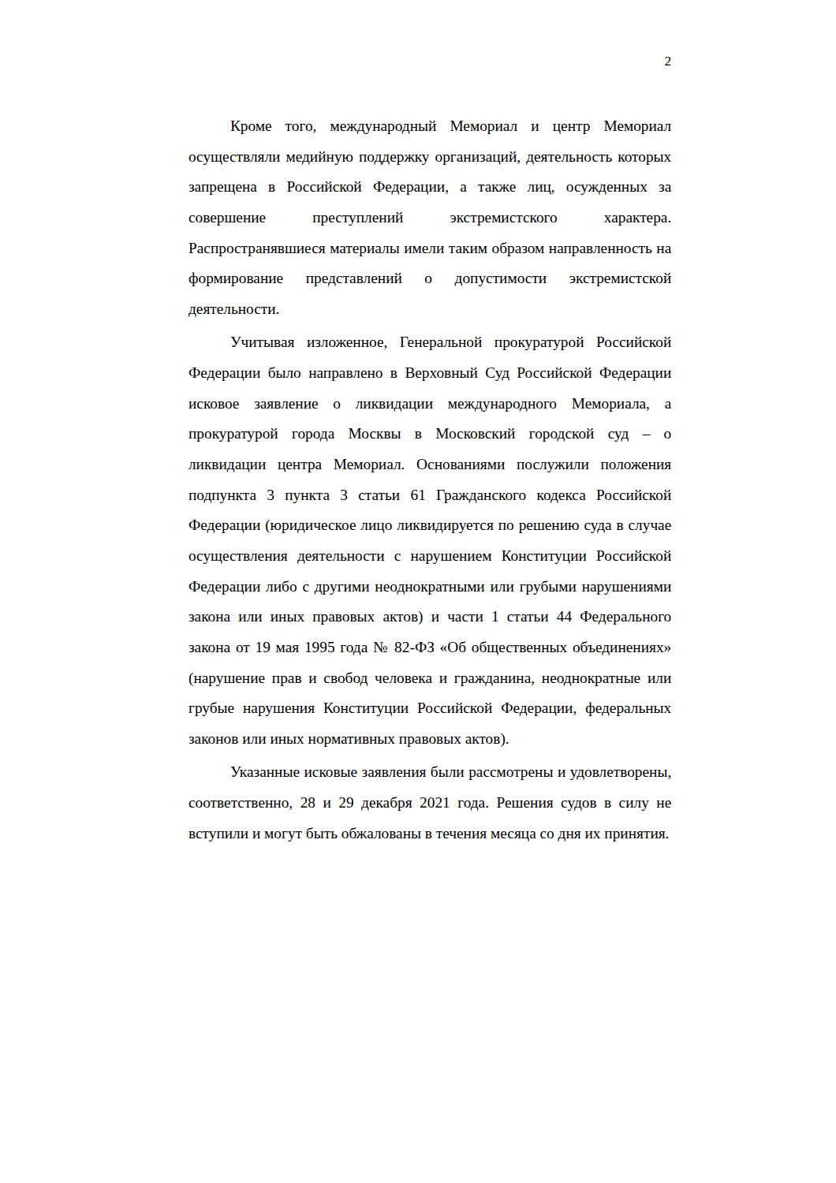2
Кроме того, международный Мемориал и центр Мемориал осуществляли медийную поддержку организаций, деятельность которых запрещена в Российской Федерации, а также лиц, осужденных за совершение преступлений экстремистского характера. Распространявшиеся материалы имели таким образом направленность на формирование представлений о допустимости экстремистской деятельности.
Учитывая изложенное, Генеральной прокуратурой Российской Федерации было направлено в Верховный Суд Российской Федерации исковое заявление о ликвидации международного Мемориала, а прокуратурой города Москвы в Московский городской суд – о ликвидации центра Мемориал. Основаниями послужили положения подпункта 3 пункта 3 статьи 61 Гражданского кодекса Российской Федерации (юридическое лицо ликвидируется по решению суда в случае осуществления деятельности с нарушением Конституции Российской Федерации либо с другими неоднократными или грубыми нарушениями закона или иных правовых актов) и части 1 статьи 44 Федерального закона от 19 мая 1995 года № 82-ФЗ «Об общественных объединениях» (нарушение прав и свобод человека и гражданина, неоднократные или грубые нарушения Конституции Российской Федерации, федеральных законов или иных нормативных правовых актов).
Указанные исковые заявления были рассмотрены и удовлетворены, соответственно, 28 и 29 декабря 2021 года. Решения судов в силу не вступили и могут быть обжалованы в течения месяца со дня их принятия.